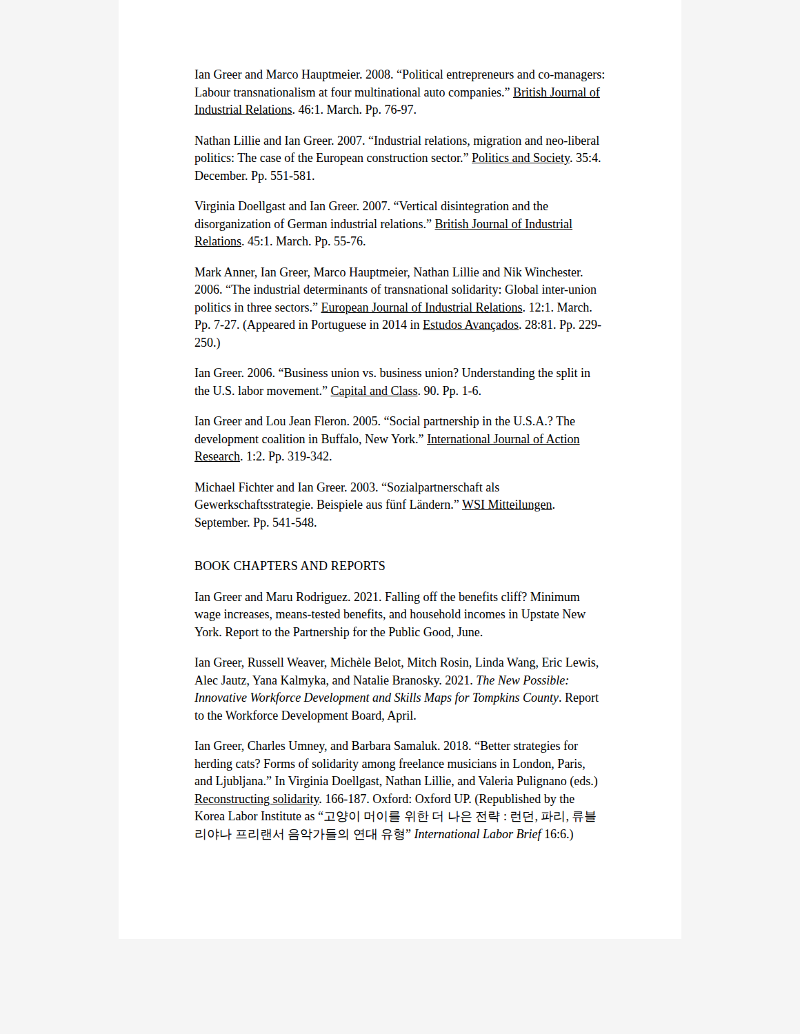Ian Greer and Marco Hauptmeier. 2008. “Political entrepreneurs and co-managers: Labour transnationalism at four multinational auto companies.” British Journal of Industrial Relations. 46:1. March. Pp. 76-97.
Nathan Lillie and Ian Greer. 2007. “Industrial relations, migration and neo-liberal politics: The case of the European construction sector.” Politics and Society. 35:4. December. Pp. 551-581.
Virginia Doellgast and Ian Greer. 2007. “Vertical disintegration and the disorganization of German industrial relations.” British Journal of Industrial Relations. 45:1. March. Pp. 55-76.
Mark Anner, Ian Greer, Marco Hauptmeier, Nathan Lillie and Nik Winchester. 2006. “The industrial determinants of transnational solidarity: Global inter-union politics in three sectors.” European Journal of Industrial Relations. 12:1. March. Pp. 7-27. (Appeared in Portuguese in 2014 in Estudos Avançados. 28:81. Pp. 229-250.)
Ian Greer. 2006. “Business union vs. business union? Understanding the split in the U.S. labor movement.” Capital and Class. 90. Pp. 1-6.
Ian Greer and Lou Jean Fleron. 2005. “Social partnership in the U.S.A.? The development coalition in Buffalo, New York.” International Journal of Action Research. 1:2. Pp. 319-342.
Michael Fichter and Ian Greer. 2003. “Sozialpartnerschaft als Gewerkschaftsstrategie. Beispiele aus fünf Ländern.” WSI Mitteilungen. September. Pp. 541-548.
BOOK CHAPTERS AND REPORTS
Ian Greer and Maru Rodriguez. 2021. Falling off the benefits cliff? Minimum wage increases, means-tested benefits, and household incomes in Upstate New York. Report to the Partnership for the Public Good, June.
Ian Greer, Russell Weaver, Michèle Belot, Mitch Rosin, Linda Wang, Eric Lewis, Alec Jautz, Yana Kalmyka, and Natalie Branosky. 2021. The New Possible: Innovative Workforce Development and Skills Maps for Tompkins County. Report to the Workforce Development Board, April.
Ian Greer, Charles Umney, and Barbara Samaluk. 2018. “Better strategies for herding cats? Forms of solidarity among freelance musicians in London, Paris, and Ljubljana.” In Virginia Doellgast, Nathan Lillie, and Valeria Pulignano (eds.) Reconstructing solidarity. 166-187. Oxford: Oxford UP. (Republished by the Korea Labor Institute as “고양이 머이를 위한 더 나은 전략 : 런던, 파리, 류블리야나 프리랜서 음악가들의 연대 유형” International Labor Brief 16:6.)